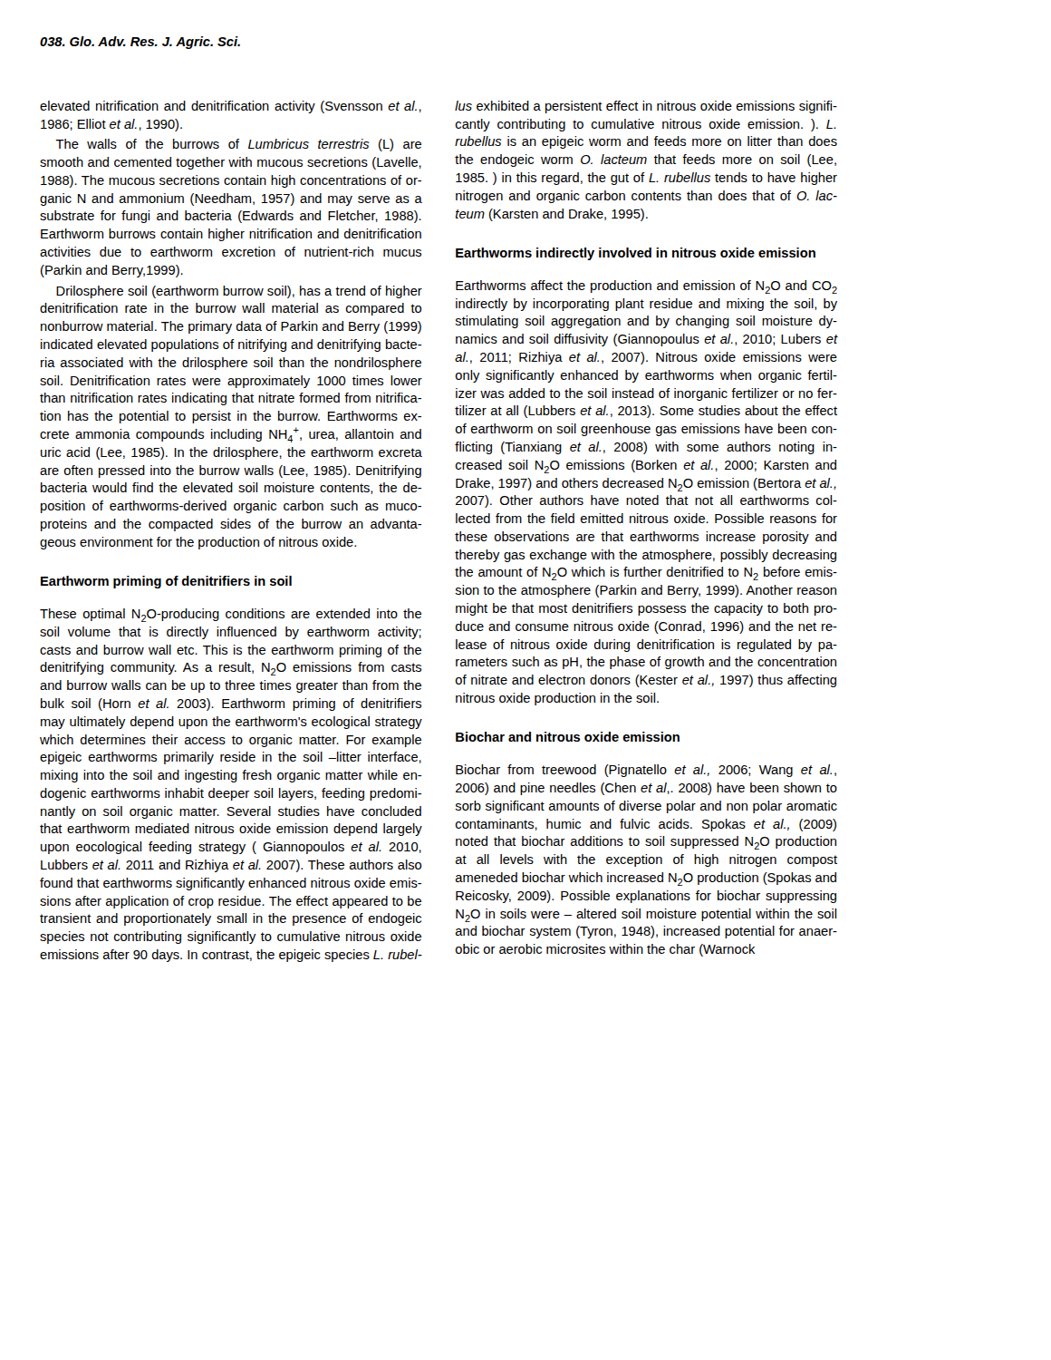038. Glo. Adv. Res. J. Agric. Sci.
elevated nitrification and denitrification activity (Svensson et al., 1986; Elliot et al., 1990).
The walls of the burrows of Lumbricus terrestris (L) are smooth and cemented together with mucous secretions (Lavelle, 1988). The mucous secretions contain high concentrations of organic N and ammonium (Needham, 1957) and may serve as a substrate for fungi and bacteria (Edwards and Fletcher, 1988). Earthworm burrows contain higher nitrification and denitrification activities due to earthworm excretion of nutrient-rich mucus (Parkin and Berry,1999).
Drilosphere soil (earthworm burrow soil), has a trend of higher denitrification rate in the burrow wall material as compared to nonburrow material. The primary data of Parkin and Berry (1999) indicated elevated populations of nitrifying and denitrifying bacteria associated with the drilosphere soil than the nondrilosphere soil. Denitrification rates were approximately 1000 times lower than nitrification rates indicating that nitrate formed from nitrification has the potential to persist in the burrow. Earthworms excrete ammonia compounds including NH4+, urea, allantoin and uric acid (Lee, 1985). In the drilosphere, the earthworm excreta are often pressed into the burrow walls (Lee, 1985). Denitrifying bacteria would find the elevated soil moisture contents, the deposition of earthworms-derived organic carbon such as mucoproteins and the compacted sides of the burrow an advantageous environment for the production of nitrous oxide.
Earthworm priming of denitrifiers in soil
These optimal N2O-producing conditions are extended into the soil volume that is directly influenced by earthworm activity; casts and burrow wall etc. This is the earthworm priming of the denitrifying community. As a result, N2O emissions from casts and burrow walls can be up to three times greater than from the bulk soil (Horn et al. 2003). Earthworm priming of denitrifiers may ultimately depend upon the earthworm's ecological strategy which determines their access to organic matter. For example epigeic earthworms primarily reside in the soil –litter interface, mixing into the soil and ingesting fresh organic matter while endogenic earthworms inhabit deeper soil layers, feeding predominantly on soil organic matter. Several studies have concluded that earthworm mediated nitrous oxide emission depend largely upon eocological feeding strategy ( Giannopoulos et al. 2010, Lubbers et al. 2011 and Rizhiya et al. 2007). These authors also found that earthworms significantly enhanced nitrous oxide emissions after application of crop residue. The effect appeared to be transient and proportionately small in the presence of endogeic species not contributing significantly to cumulative nitrous oxide emissions after 90 days. In contrast, the epigeic species L. rubellus exhibited a persistent effect in nitrous oxide emissions significantly contributing to cumulative nitrous oxide emission. ). L. rubellus is an epigeic worm and feeds more on litter than does the endogeic worm O. lacteum that feeds more on soil (Lee, 1985. ) in this regard, the gut of L. rubellus tends to have higher nitrogen and organic carbon contents than does that of O. lacteum (Karsten and Drake, 1995).
Earthworms indirectly involved in nitrous oxide emission
Earthworms affect the production and emission of N2O and CO2 indirectly by incorporating plant residue and mixing the soil, by stimulating soil aggregation and by changing soil moisture dynamics and soil diffusivity (Giannopoulus et al., 2010; Lubers et al., 2011; Rizhiya et al., 2007). Nitrous oxide emissions were only significantly enhanced by earthworms when organic fertilizer was added to the soil instead of inorganic fertilizer or no fertilizer at all (Lubbers et al., 2013). Some studies about the effect of earthworm on soil greenhouse gas emissions have been conflicting (Tianxiang et al., 2008) with some authors noting increased soil N2O emissions (Borken et al., 2000; Karsten and Drake, 1997) and others decreased N2O emission (Bertora et al., 2007). Other authors have noted that not all earthworms collected from the field emitted nitrous oxide. Possible reasons for these observations are that earthworms increase porosity and thereby gas exchange with the atmosphere, possibly decreasing the amount of N2O which is further denitrified to N2 before emission to the atmosphere (Parkin and Berry, 1999). Another reason might be that most denitrifiers possess the capacity to both produce and consume nitrous oxide (Conrad, 1996) and the net release of nitrous oxide during denitrification is regulated by parameters such as pH, the phase of growth and the concentration of nitrate and electron donors (Kester et al., 1997) thus affecting nitrous oxide production in the soil.
Biochar and nitrous oxide emission
Biochar from treewood (Pignatello et al., 2006; Wang et al., 2006) and pine needles (Chen et al,. 2008) have been shown to sorb significant amounts of diverse polar and non polar aromatic contaminants, humic and fulvic acids. Spokas et al., (2009) noted that biochar additions to soil suppressed N2O production at all levels with the exception of high nitrogen compost ameneded biochar which increased N2O production (Spokas and Reicosky, 2009). Possible explanations for biochar suppressing N2O in soils were – altered soil moisture potential within the soil and biochar system (Tyron, 1948), increased potential for anaerobic or aerobic microsites within the char (Warnock